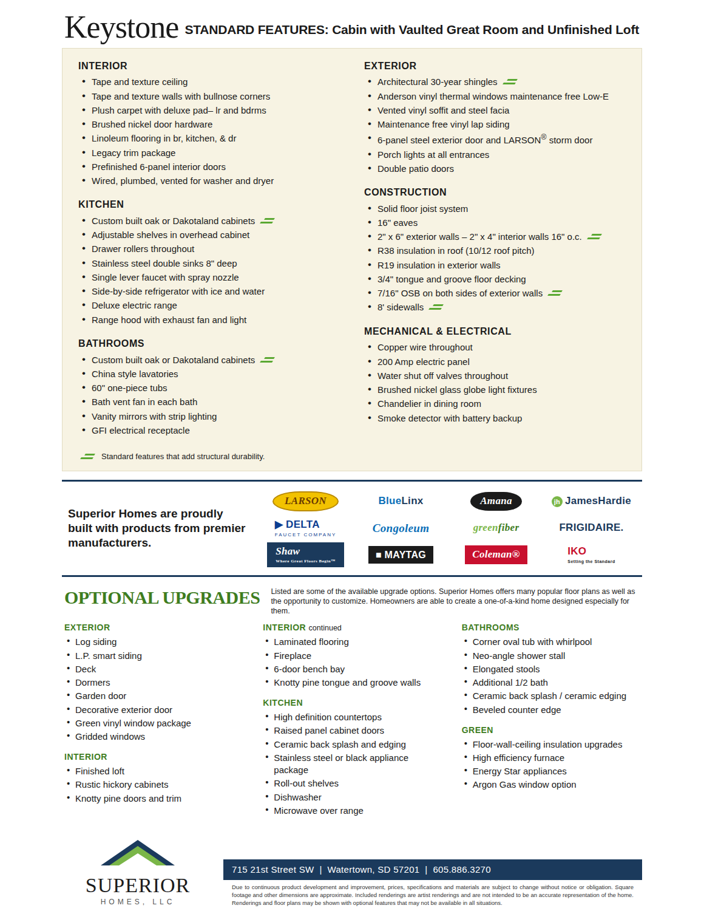Keystone
STANDARD FEATURES: Cabin with Vaulted Great Room and Unfinished Loft
INTERIOR
Tape and texture ceiling
Tape and texture walls with bullnose corners
Plush carpet with deluxe pad– lr and bdrms
Brushed nickel door hardware
Linoleum flooring in br, kitchen, & dr
Legacy trim package
Prefinished 6-panel interior doors
Wired, plumbed, vented for washer and dryer
KITCHEN
Custom built oak or Dakotaland cabinets
Adjustable shelves in overhead cabinet
Drawer rollers throughout
Stainless steel double sinks 8" deep
Single lever faucet with spray nozzle
Side-by-side refrigerator with ice and water
Deluxe electric range
Range hood with exhaust fan and light
BATHROOMS
Custom built oak or Dakotaland cabinets
China style lavatories
60" one-piece tubs
Bath vent fan in each bath
Vanity mirrors with strip lighting
GFI electrical receptacle
Standard features that add structural durability.
EXTERIOR
Architectural 30-year shingles
Anderson vinyl thermal windows maintenance free Low-E
Vented vinyl soffit and steel facia
Maintenance free vinyl lap siding
6-panel steel exterior door and LARSON® storm door
Porch lights at all entrances
Double patio doors
CONSTRUCTION
Solid floor joist system
16" eaves
2" x 6" exterior walls – 2" x 4" interior walls 16" o.c.
R38 insulation in roof (10/12 roof pitch)
R19 insulation in exterior walls
3/4" tongue and groove floor decking
7/16" OSB on both sides of exterior walls
8' sidewalls
MECHANICAL & ELECTRICAL
Copper wire throughout
200 Amp electric panel
Water shut off valves throughout
Brushed nickel glass globe light fixtures
Chandelier in dining room
Smoke detector with battery backup
Superior Homes are proudly built with products from premier manufacturers.
LARSON
BlueLinx
Amana
jh JamesHardie
▶ DELTAFAUCET COMPANY
Congoleum
greenfiber
FRIGIDAIRE.
ShawWhere Great Floors Begin™
■ MAYTAG
Coleman®
IKOSetting the Standard
OPTIONAL UPGRADES
Listed are some of the available upgrade options. Superior Homes offers many popular floor plans as well as the opportunity to customize. Homeowners are able to create a one-of-a-kind home designed especially for them.
EXTERIOR
Log siding
L.P. smart siding
Deck
Dormers
Garden door
Decorative exterior door
Green vinyl window package
Gridded windows
INTERIOR
Finished loft
Rustic hickory cabinets
Knotty pine doors and trim
INTERIOR continued
Laminated flooring
Fireplace
6-door bench bay
Knotty pine tongue and groove walls
KITCHEN
High definition countertops
Raised panel cabinet doors
Ceramic back splash and edging
Stainless steel or black appliance package
Roll-out shelves
Dishwasher
Microwave over range
BATHROOMS
Corner oval tub with whirlpool
Neo-angle shower stall
Elongated stools
Additional 1/2 bath
Ceramic back splash / ceramic edging
Beveled counter edge
GREEN
Floor-wall-ceiling insulation upgrades
High efficiency furnace
Energy Star appliances
Argon Gas window option
SUPERIOR
HOMES, LLC
715 21st Street SW | Watertown, SD 57201 | 605.886.3270
Due to continuous product development and improvement, prices, specifications and materials are subject to change without notice or obligation. Square footage and other dimensions are approximate. Included renderings are artist renderings and are not intended to be an accurate representation of the home. Renderings and floor plans may be shown with optional features that may not be available in all situations.